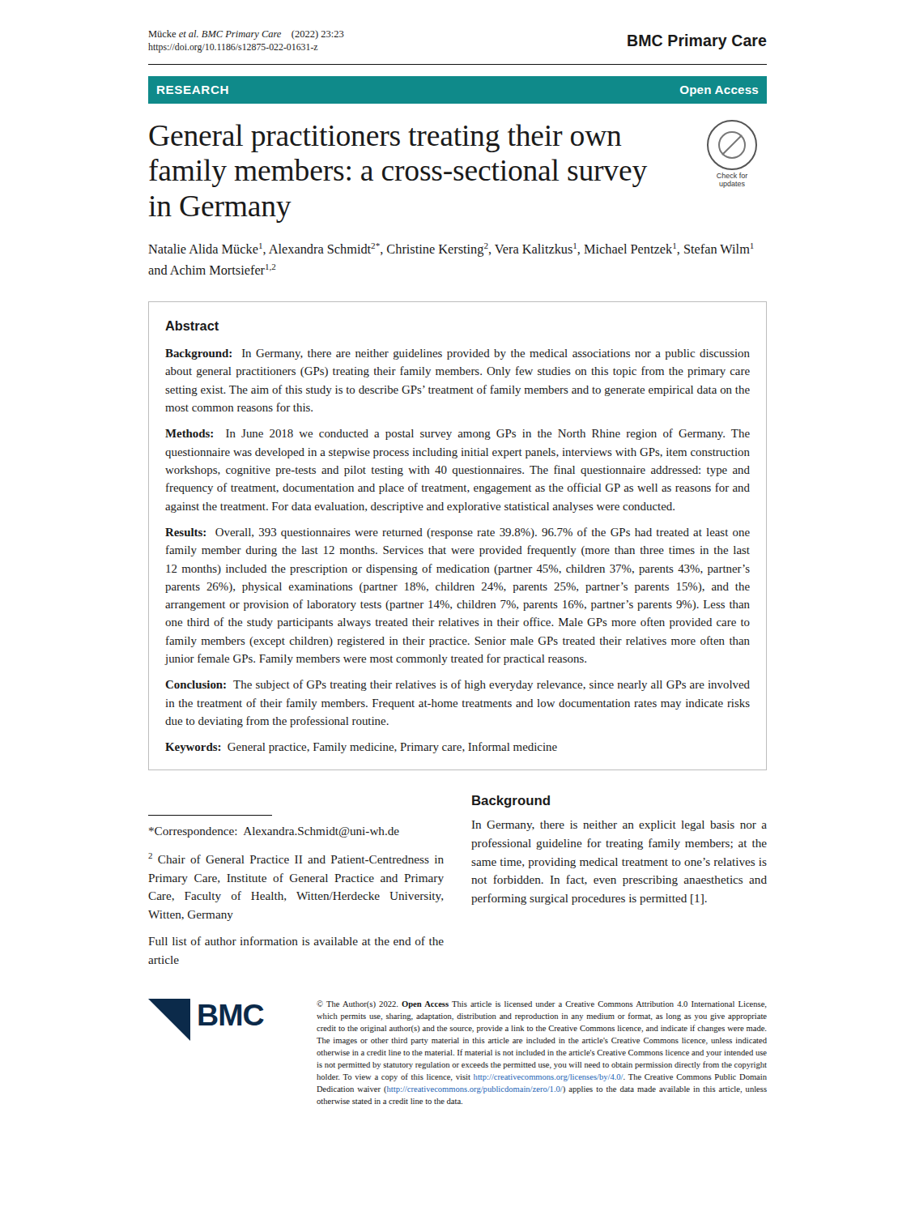Mücke et al. BMC Primary Care (2022) 23:23
https://doi.org/10.1186/s12875-022-01631-z
BMC Primary Care
RESEARCH Open Access
Check for
updates
General practitioners treating their own family members: a cross-sectional survey in Germany
Natalie Alida Mücke1, Alexandra Schmidt2*, Christine Kersting2, Vera Kalitzkus1, Michael Pentzek1, Stefan Wilm1 and Achim Mortsiefer1,2
Abstract
Background: In Germany, there are neither guidelines provided by the medical associations nor a public discussion about general practitioners (GPs) treating their family members. Only few studies on this topic from the primary care setting exist. The aim of this study is to describe GPs’ treatment of family members and to generate empirical data on the most common reasons for this.
Methods: In June 2018 we conducted a postal survey among GPs in the North Rhine region of Germany. The questionnaire was developed in a stepwise process including initial expert panels, interviews with GPs, item construction workshops, cognitive pre-tests and pilot testing with 40 questionnaires. The final questionnaire addressed: type and frequency of treatment, documentation and place of treatment, engagement as the official GP as well as reasons for and against the treatment. For data evaluation, descriptive and explorative statistical analyses were conducted.
Results: Overall, 393 questionnaires were returned (response rate 39.8%). 96.7% of the GPs had treated at least one family member during the last 12 months. Services that were provided frequently (more than three times in the last 12 months) included the prescription or dispensing of medication (partner 45%, children 37%, parents 43%, partner’s parents 26%), physical examinations (partner 18%, children 24%, parents 25%, partner’s parents 15%), and the arrangement or provision of laboratory tests (partner 14%, children 7%, parents 16%, partner’s parents 9%). Less than one third of the study participants always treated their relatives in their office. Male GPs more often provided care to family members (except children) registered in their practice. Senior male GPs treated their relatives more often than junior female GPs. Family members were most commonly treated for practical reasons.
Conclusion: The subject of GPs treating their relatives is of high everyday relevance, since nearly all GPs are involved in the treatment of their family members. Frequent at-home treatments and low documentation rates may indicate risks due to deviating from the professional routine.
Keywords: General practice, Family medicine, Primary care, Informal medicine
*Correspondence: Alexandra.Schmidt@uni-wh.de
2 Chair of General Practice II and Patient-Centredness in Primary Care, Institute of General Practice and Primary Care, Faculty of Health, Witten/Herdecke University, Witten, Germany
Full list of author information is available at the end of the article
Background
In Germany, there is neither an explicit legal basis nor a professional guideline for treating family members; at the same time, providing medical treatment to one’s relatives is not forbidden. In fact, even prescribing anaesthetics and performing surgical procedures is permitted [1].
BMC
© The Author(s) 2022. Open Access This article is licensed under a Creative Commons Attribution 4.0 International License, which permits use, sharing, adaptation, distribution and reproduction in any medium or format, as long as you give appropriate credit to the original author(s) and the source, provide a link to the Creative Commons licence, and indicate if changes were made. The images or other third party material in this article are included in the article's Creative Commons licence, unless indicated otherwise in a credit line to the material. If material is not included in the article's Creative Commons licence and your intended use is not permitted by statutory regulation or exceeds the permitted use, you will need to obtain permission directly from the copyright holder. To view a copy of this licence, visit http://creativecommons.org/licenses/by/4.0/. The Creative Commons Public Domain Dedication waiver (http://creativecommons.org/publicdomain/zero/1.0/) applies to the data made available in this article, unless otherwise stated in a credit line to the data.